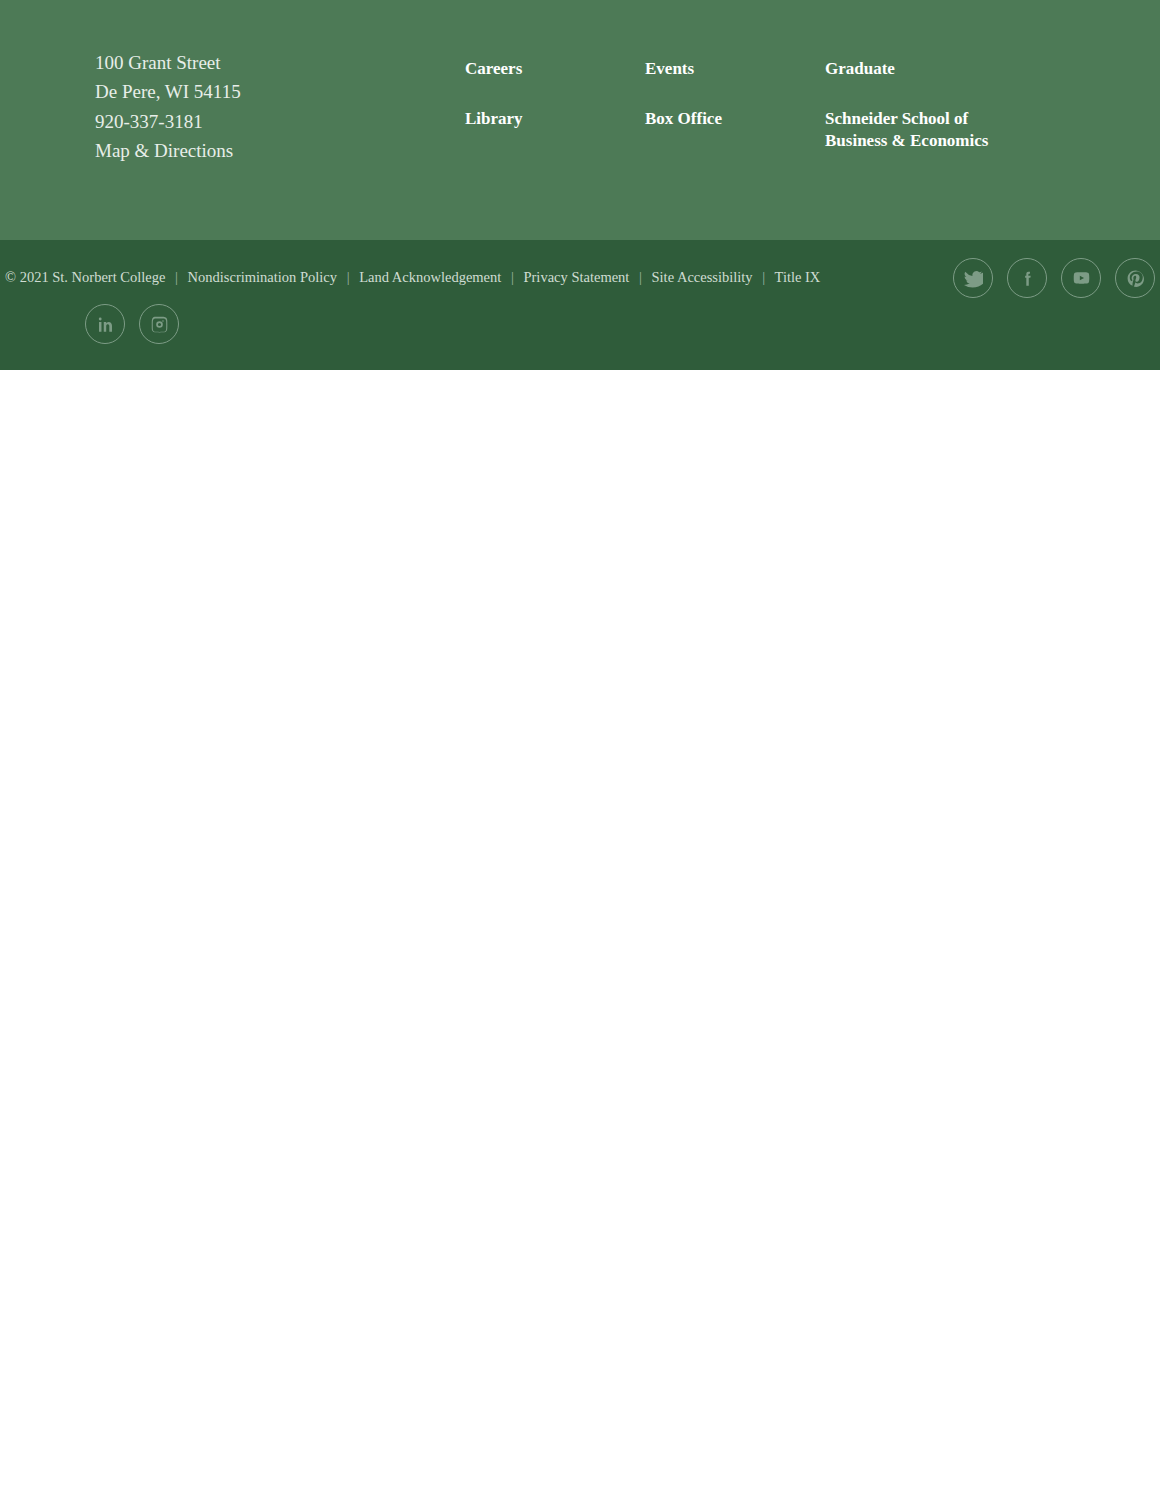100 Grant Street
De Pere, WI 54115
920-337-3181
Map & Directions
Careers Library
Events Box Office
Graduate Schneider School of
Business & Economics
© 2021 St. Norbert College | Nondiscrimination Policy | Land Acknowledgement | Privacy Statement | Site Accessibility | Title IX